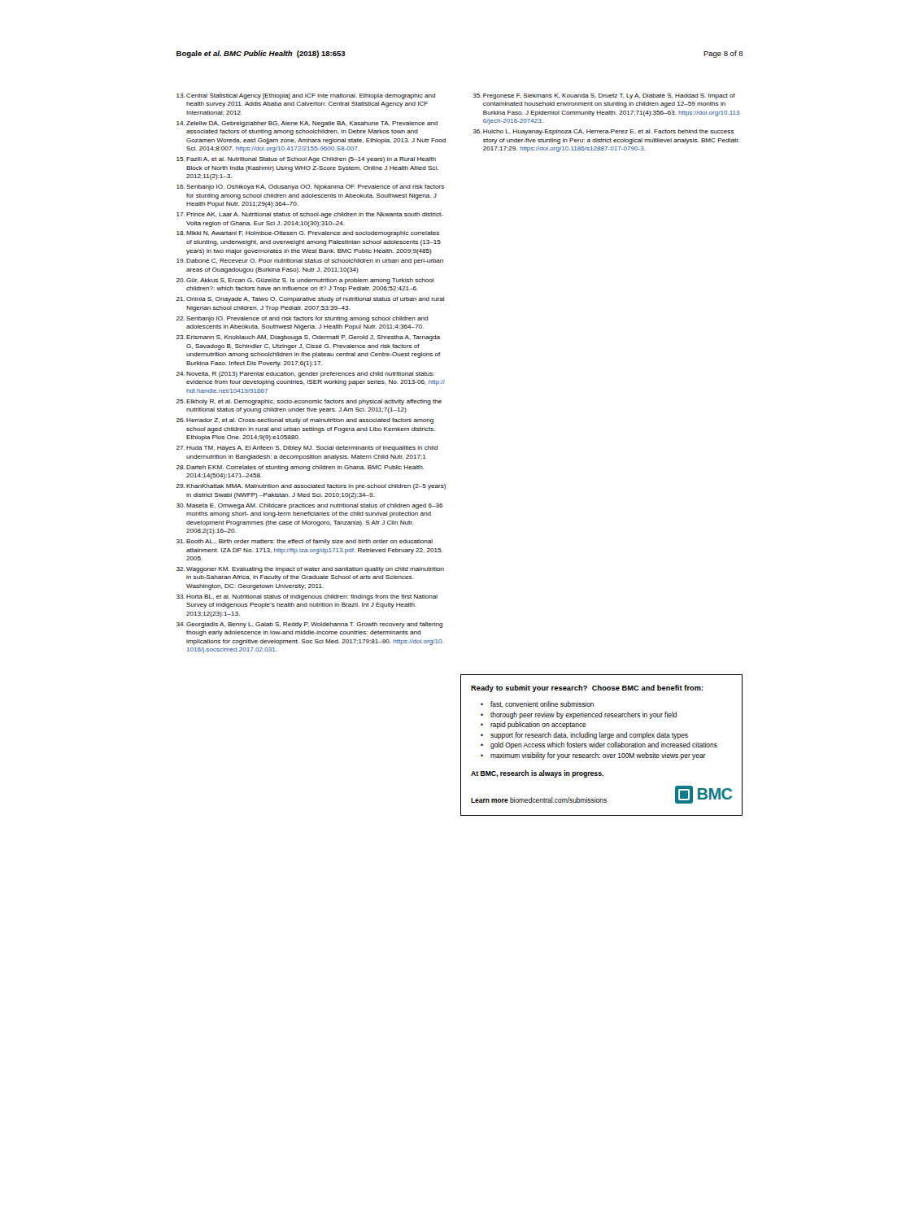Bogale et al. BMC Public Health (2018) 18:653
Page 8 of 8
Central Statistical Agency [Ethiopia] and ICF Inte rnational. Ethiopia demographic and health survey 2011. Addis Ababa and Calverton: Central Statistical Agency and ICF International; 2012.
Zelellw DA, Gebreigziabher BG, Alene KA, Negatie BA, Kasahune TA. Prevalence and associated factors of stunting among schoolchildren, in Debre Markos town and Gozamen Woreda, east Gojjam zone, Amhara regional state, Ethiopia, 2013. J Nutr Food Sci. 2014;8:007. https://doi.org/10.4172/2155-9600.S8-007.
Fazili A, et al. Nutritional Status of School Age Children (5–14 years) in a Rural Health Block of North India (Kashmir) Using WHO Z-Score System. Online J Health Allied Sci. 2012;11(2):1–3.
Senbanjo IO, Oshikoya KA, Odusanya OO, Njokanma OF. Prevalence of and risk factors for stunting among school children and adolescents in Abeokuta, Southwest Nigeria. J Health Popul Nutr. 2011;29(4):364–70.
Prince AK, Laar A. Nutritional status of school-age children in the Nkwanta south district-Volta region of Ghana. Eur Sci J. 2014;10(30):310–24.
Mikki N, Awartani F, Holmboe-Ottesen G. Prevalence and sociodemographic correlates of stunting, underweight, and overweight among Palestinian school adolescents (13–15 years) in two major governorates in the West Bank. BMC Public Health. 2009;9(485)
Daboné C, Receveur O. Poor nutritional status of schoolchildren in urban and peri-urban areas of Ouagadougou (Burkina Faso). Nutr J. 2011;10(34)
Gür, Akkus S, Ercan G, Güzelöz S. Is undernutrition a problem among Turkish school children?: which factors have an influence on it? J Trop Pediatr. 2006;52:421–6.
Oninla S, Onayade A, Taiwo O. Comparative study of nutritional status of urban and rural Nigerian school children. J Trop Pediatr. 2007;53:39–43.
Senbanjo IO. Prevalence of and risk factors for stunting among school children and adolescents in Abeokuta, Southwest Nigeria. J Health Popul Nutr. 2011;4:364–70.
Erismann S, Knoblauch AM, Diagbouga S, Odermatt P, Gerold J, Shrestha A, Tarnagda G, Savadogo B, Schindler C, Utzinger J, Cissé G. Prevalence and risk factors of undernutrition among schoolchildren in the plateau central and Centre-Ouest regions of Burkina Faso. Infect Dis Poverty. 2017;6(1):17.
Novella, R (2013) Parental education, gender preferences and child nutritional status: evidence from four developing countries, ISER working paper series, No. 2013-06, http://hdl.handle.net/10419/91667
Elkholy R, et al. Demographic, socio-economic factors and physical activity affecting the nutritional status of young children under five years. J Am Sci. 2011;7(1–12)
Herrador Z, et al. Cross-sectional study of malnutrition and associated factors among school aged children in rural and urban settings of Fogera and Libo Kemkem districts. Ethiopia Plos One. 2014;9(9):e105880.
Huda TM, Hayes A, El Arifeen S, Dibley MJ. Social determinants of inequalities in child undernutrition in Bangladesh: a decomposition analysis. Matern Child Nutr. 2017;1
Darteh EKM. Correlates of stunting among children in Ghana. BMC Public Health. 2014;14(504):1471–2458.
KhanKhattak MMA. Malnutrition and associated factors in pre-school children (2–5 years) in district Swabi (NWFP) –Pakistan. J Med Sci. 2010;10(2):34–9.
Maseta E, Omwega AM. Childcare practices and nutritional status of children aged 6–36 months among short- and long-term beneficiaries of the child survival protection and development Programmes (the case of Morogoro, Tanzania). S Afr J Clin Nutr. 2008;2(1):16–20.
Booth AL., Birth order matters: the effect of family size and birth order on educational attainment. IZA DP No. 1713, http://ftp.iza.org/dp1713.pdf. Retrieved February 22, 2015. 2005.
Waggoner KM. Evaluating the impact of water and sanitation quality on child malnutrition in sub-Saharan Africa, in Faculty of the Graduate School of arts and Sciences. Washington, DC: Georgetown University; 2011.
Horta BL, et al. Nutritional status of indigenous children: findings from the first National Survey of indigenous People’s health and nutrition in Brazil. Int J Equity Health. 2013;12(23):1–13.
Georgiadis A, Benny L, Galab S, Reddy P, Woldehanna T. Growth recovery and faltering though early adolescence in low-and middle-income countries: determinants and implications for cognitive development. Soc Sci Med. 2017;179:81–90. https://doi.org/10.1016/j.socscimed.2017.02.031.
Fregonese F, Siekmans K, Kouanda S, Druetz T, Ly A, Diabaté S, Haddad S. Impact of contaminated household environment on stunting in children aged 12–59 months in Burkina Faso. J Epidemiol Community Health. 2017;71(4):356–63. https://doi.org/10.1136/jech-2016-207423.
Huicho L, Huayanay-Espinoza CA, Herrera-Perez E, et al. Factors behind the success story of under-five stunting in Peru: a district ecological multilevel analysis. BMC Pediatr. 2017;17:29. https://doi.org/10.1186/s12887-017-0790-3.
Ready to submit your research? Choose BMC and benefit from:
fast, convenient online submission
thorough peer review by experienced researchers in your field
rapid publication on acceptance
support for research data, including large and complex data types
gold Open Access which fosters wider collaboration and increased citations
maximum visibility for your research: over 100M website views per year
At BMC, research is always in progress.
Learn more biomedcentral.com/submissions
BMC